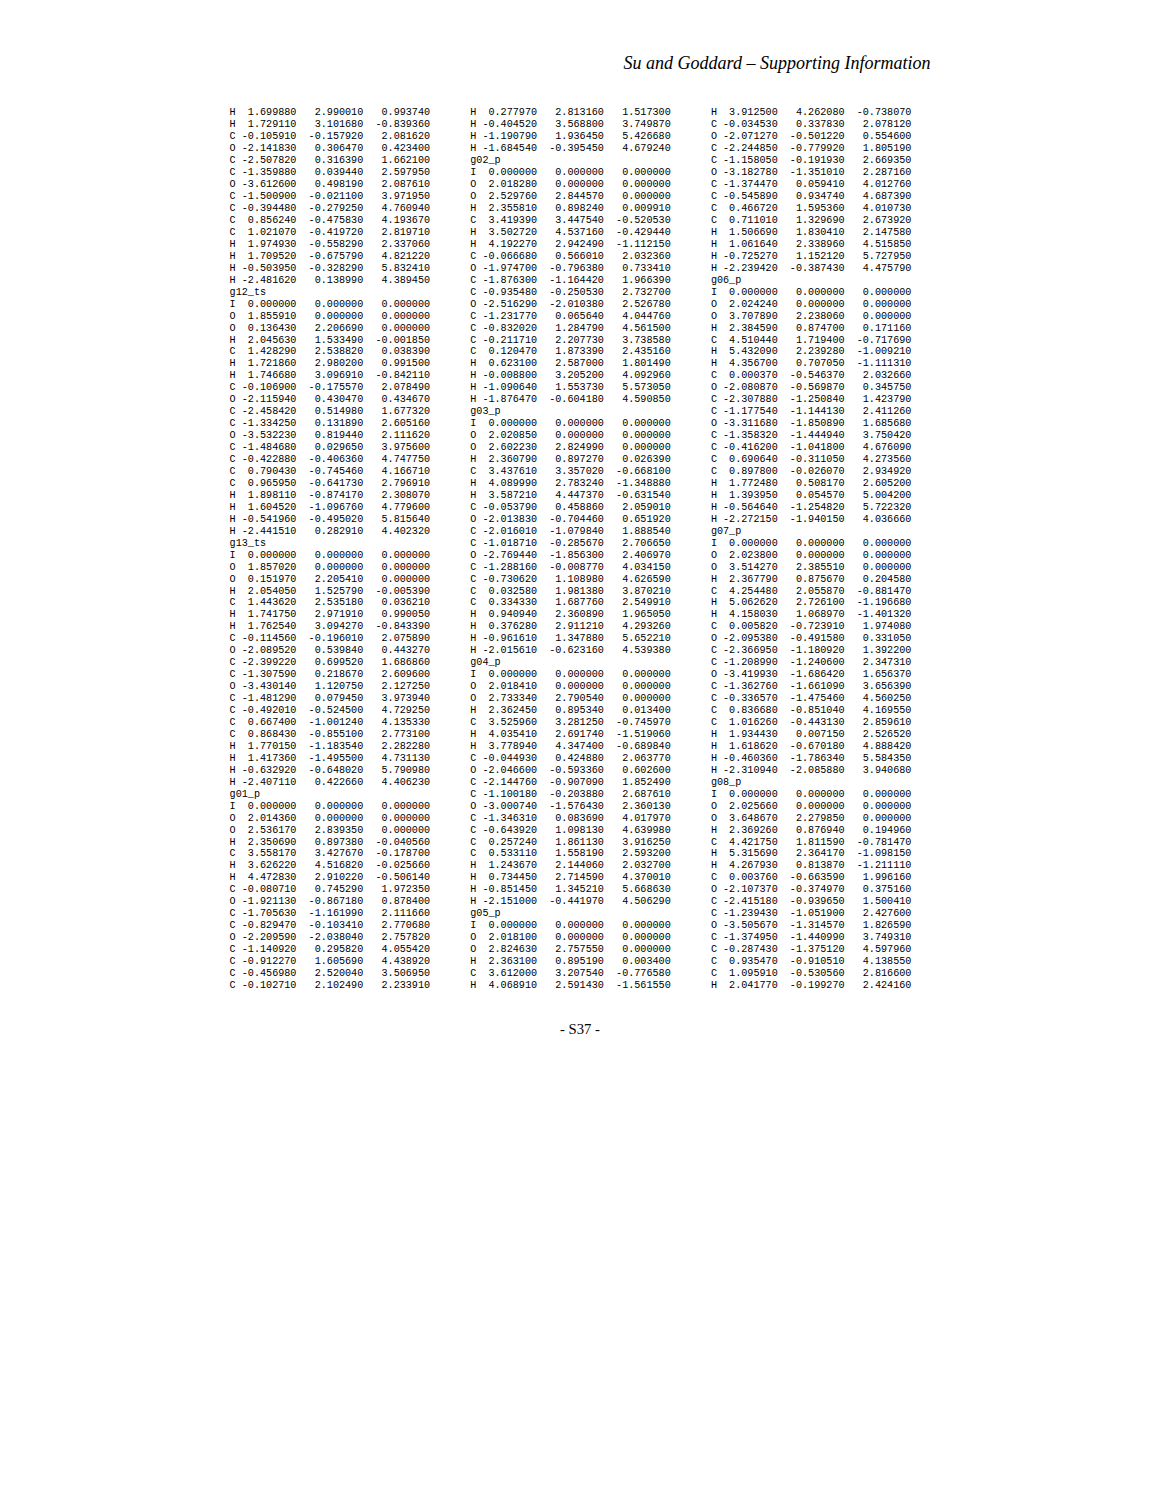Su and Goddard – Supporting Information
H 1.699880 2.990010 0.993740 H 1.729110 3.101680 -0.839360 C -0.105910 -0.157920 2.081620 O -2.141830 0.306470 0.423400 C -2.507820 0.316390 1.662100 C -1.359880 0.039440 2.597950 O -3.612600 0.498190 2.087610 C -1.500900 -0.021100 3.971950 C -0.394480 -0.279250 4.760940 C 0.856240 -0.475830 4.193670 C 1.021070 -0.419720 2.819710 H 1.974930 -0.558290 2.337060 H 1.709520 -0.675790 4.821220 H -0.503950 -0.328290 5.832410 H -2.481620 0.138990 4.389450 g12_ts I 0.000000 0.000000 0.000000 O 1.855910 0.000000 0.000000 O 0.136430 2.206690 0.000000 H 2.045630 1.533490 -0.001850 C 1.428290 2.538820 0.038390 H 1.721860 2.980200 0.991500 H 1.746680 3.096910 -0.842110 C -0.106900 -0.175570 2.078490 O -2.115940 0.430470 0.434670 C -2.458420 0.514980 1.677320 C -1.334250 0.131890 2.605160 O -3.532230 0.819440 2.111620 C -1.484680 0.029650 3.975600 C -0.422880 -0.406360 4.747750 C 0.790430 -0.745460 4.166710 C 0.965950 -0.641730 2.796910 H 1.898110 -0.874170 2.308070 H 1.604520 -1.096760 4.779600 H -0.541960 -0.495020 5.815640 H -2.441510 0.282910 4.402320 g13_ts I 0.000000 0.000000 0.000000 O 1.857020 0.000000 0.000000 O 0.151970 2.205410 0.000000 H 2.054050 1.525790 -0.005390 C 1.443620 2.535180 0.036210 H 1.741750 2.971910 0.990050 H 1.762540 3.094270 -0.843390 C -0.114560 -0.196010 2.075890 O -2.089520 0.539840 0.443270 C -2.399220 0.699520 1.686860 C -1.307590 0.218670 2.609600 O -3.430140 1.120750 2.127250 C -1.481290 0.079450 3.973940 C -0.492010 -0.524500 4.729250 C 0.667400 -1.001240 4.135330 C 0.868430 -0.855100 2.773100 H 1.770150 -1.183540 2.282280 H 1.417360 -1.495500 4.731130 H -0.632920 -0.648020 5.790980 H -2.407110 0.422660 4.406230 g01_p I 0.000000 0.000000 0.000000 O 2.014360 0.000000 0.000000 O 2.536170 2.839350 0.000000 H 2.350690 0.897380 -0.040560 C 3.558170 3.427670 -0.178700 H 3.626220 4.516820 -0.025660 H 4.472830 2.910220 -0.506140 C -0.080710 0.745290 1.972350 O -1.921130 -0.867180 0.878400 C -1.705630 -1.161990 2.111660 C -0.829470 -0.103410 2.770680 O -2.209590 -2.038040 2.757820 C -1.140920 0.295820 4.055420 C -0.912270 1.605690 4.438920 C -0.456980 2.520040 3.506950 C -0.102710 2.102490 2.233910
H 0.277970 2.813160 1.517300 H -0.404520 3.568800 3.749870 H -1.190790 1.936450 5.426680 H -1.684540 -0.395450 4.679240 g02_p I 0.000000 0.000000 0.000000 O 2.018280 0.000000 0.000000 O 2.529760 2.844570 0.000000 H 2.355810 0.898240 0.009910 C 3.419390 3.447540 -0.520530 H 3.502720 4.537160 -0.429440 H 4.192270 2.942490 -1.112150 C -0.066680 0.566010 2.032360 O -1.974700 -0.796380 0.733410 C -1.876300 -1.164420 1.966390 C -0.935480 -0.250530 2.732700 O -2.516290 -2.010380 2.526780 C -1.231770 0.065640 4.044760 C -0.832020 1.284790 4.561500 C -0.211710 2.207730 3.738580 C 0.120470 1.873390 2.435160 H 0.623100 2.587000 1.801490 H -0.008800 3.205200 4.092960 H -1.090640 1.553730 5.573050 H -1.876470 -0.604180 4.590850 g03_p I 0.000000 0.000000 0.000000 O 2.020850 0.000000 0.000000 O 2.602230 2.824990 0.000000 H 2.360790 0.897270 0.026390 C 3.437610 3.357020 -0.668100 H 4.089990 2.783240 -1.348880 H 3.587210 4.447370 -0.631540 C -0.053790 0.458860 2.059010 O -2.013830 -0.704460 0.651920 C -2.016010 -1.079840 1.888540 C -1.018710 -0.285670 2.706650 O -2.769440 -1.856300 2.406970 C -1.288160 -0.008770 4.034150 C -0.730620 1.108980 4.626590 C 0.032580 1.981380 3.870210 C 0.334330 1.687760 2.549910 H 0.940940 2.360890 1.965050 H 0.376280 2.911210 4.293260 H -0.961610 1.347880 5.652210 H -2.015610 -0.623160 4.539380 g04_p I 0.000000 0.000000 0.000000 O 2.018410 0.000000 0.000000 O 2.733340 2.790540 0.000000 H 2.362450 0.895340 0.013400 C 3.525960 3.281250 -0.745970 H 4.035410 2.691740 -1.519060 H 3.778940 4.347400 -0.689840 C -0.044930 0.424880 2.063770 O -2.046600 -0.593360 0.602600 C -2.144760 -0.907090 1.852490 C -1.100180 -0.203880 2.687610 O -3.000740 -1.576430 2.360130 C -1.346310 0.083690 4.017970 C -0.643920 1.098130 4.639980 C 0.257240 1.861130 3.916250 C 0.533110 1.558190 2.593200 H 1.243670 2.144060 2.032700 H 0.734450 2.714590 4.370010 H -0.851450 1.345210 5.668630 H -2.151000 -0.441970 4.506290 g05_p I 0.000000 0.000000 0.000000 O 2.018100 0.000000 0.000000 O 2.824630 2.757550 0.000000 H 2.363100 0.895190 0.003400 C 3.612000 3.207540 -0.776580 H 4.068910 2.591430 -1.561550
H 3.912500 4.262080 -0.738070 C -0.034530 0.337830 2.078120 O -2.071270 -0.501220 0.554600 C -2.244850 -0.779920 1.805190 C -1.158050 -0.191930 2.669350 O -3.182780 -1.351010 2.287160 C -1.374470 0.059410 4.012760 C -0.545890 0.934740 4.687390 C 0.466720 1.595360 4.010730 C 0.711010 1.329690 2.673920 H 1.506690 1.830410 2.147580 H 1.061640 2.338960 4.515850 H -0.725270 1.152120 5.727950 H -2.239420 -0.387430 4.475790 g06_p I 0.000000 0.000000 0.000000 O 2.024240 0.000000 0.000000 O 3.707890 2.238060 0.000000 H 2.384590 0.874700 0.171160 C 4.510440 1.719400 -0.717690 H 5.432090 2.239280 -1.009210 H 4.356700 0.707050 -1.111310 C 0.000370 -0.546370 2.032660 O -2.080870 -0.569870 0.345750 C -2.307880 -1.250840 1.423790 C -1.177540 -1.144130 2.411260 O -3.311680 -1.850890 1.685680 C -1.358320 -1.444940 3.750420 C -0.416200 -1.041800 4.676090 C 0.690640 -0.311050 4.273560 C 0.897800 -0.026070 2.934920 H 1.772480 0.508170 2.605200 H 1.393950 0.054570 5.004200 H -0.564640 -1.254820 5.722320 H -2.272150 -1.940150 4.036660 g07_p I 0.000000 0.000000 0.000000 O 2.023800 0.000000 0.000000 O 3.514270 2.385510 0.000000 H 2.367790 0.875670 0.204580 C 4.254480 2.055870 -0.881470 H 5.062620 2.726100 -1.196680 H 4.158030 1.068970 -1.401320 C 0.005820 -0.723910 1.974080 O -2.095380 -0.491580 0.331050 C -2.366950 -1.180920 1.392200 C -1.208990 -1.240600 2.347310 O -3.419930 -1.686420 1.656370 C -1.362760 -1.661090 3.656390 C -0.336570 -1.475460 4.560250 C 0.836680 -0.851040 4.169550 C 1.016260 -0.443130 2.859610 H 1.934430 0.007150 2.526520 H 1.618620 -0.670180 4.888420 H -0.460360 -1.786340 5.584350 H -2.310940 -2.085880 3.940680 g08_p I 0.000000 0.000000 0.000000 O 2.025660 0.000000 0.000000 O 3.648670 2.279850 0.000000 H 2.369260 0.876940 0.194960 C 4.421750 1.811590 -0.781470 H 5.315690 2.364170 -1.098150 H 4.267930 0.813870 -1.211110 C 0.003760 -0.663590 1.996160 O -2.107370 -0.374970 0.375160 C -2.415180 -0.939650 1.500410 C -1.239430 -1.051900 2.427600 O -3.505670 -1.314570 1.826590 C -1.374950 -1.440990 3.749310 C -0.287430 -1.375120 4.597960 C 0.935470 -0.910510 4.138550 C 1.095910 -0.530560 2.816600 H 2.041770 -0.199270 2.424160
- S37 -